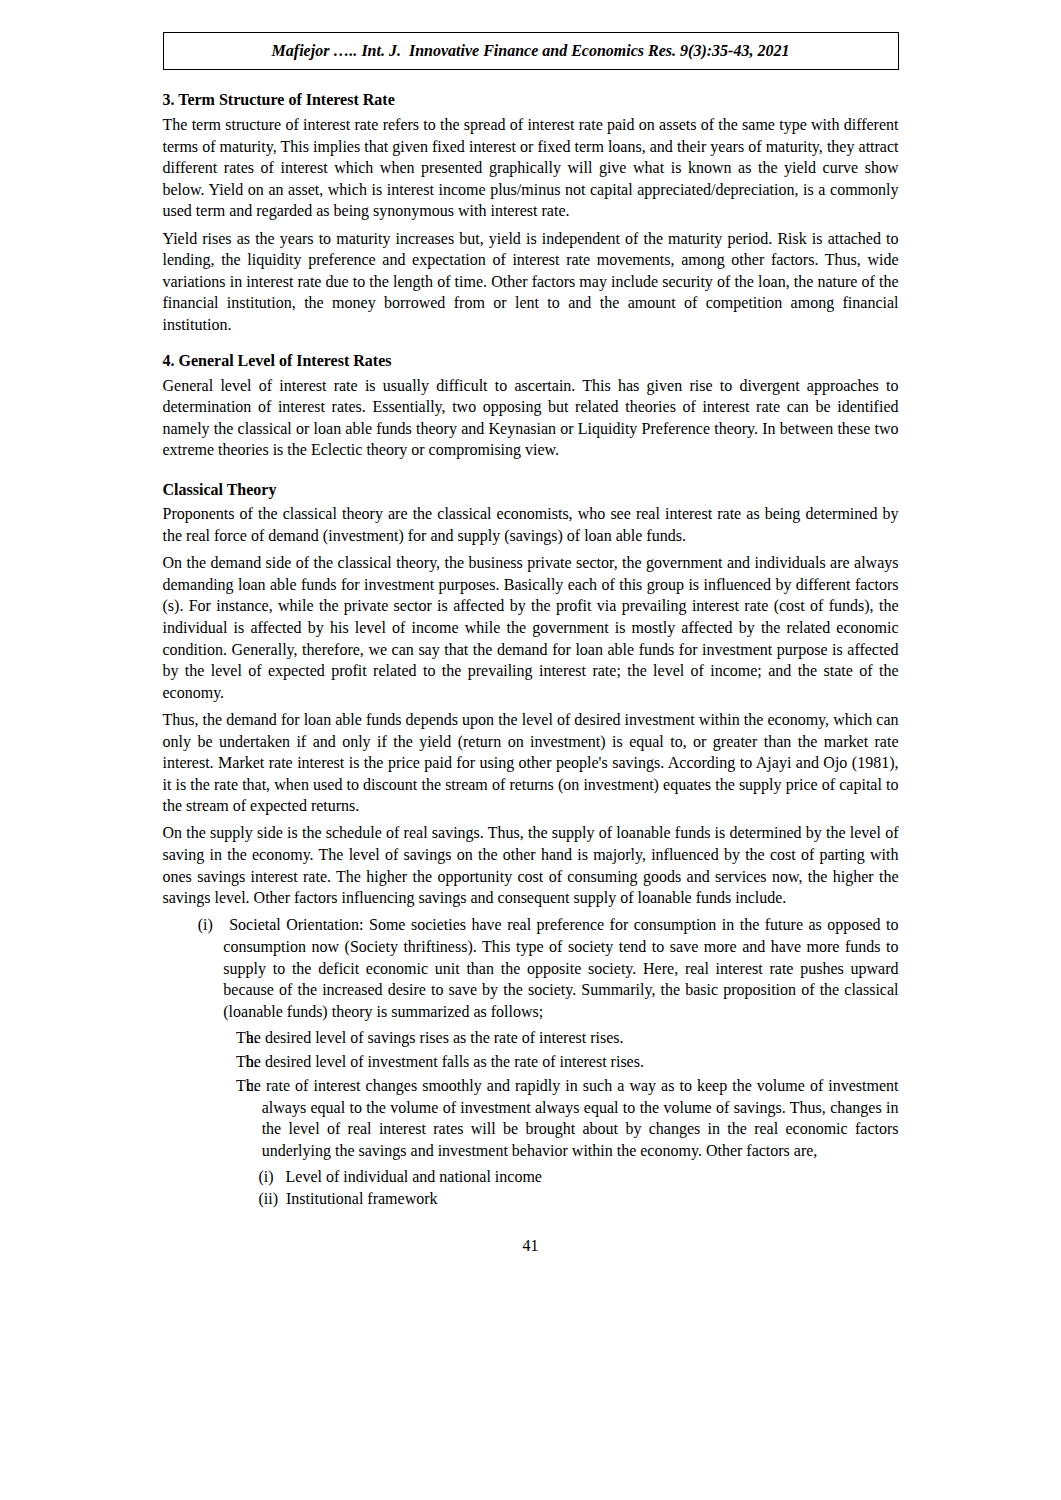Mafiejor ….. Int. J. Innovative Finance and Economics Res. 9(3):35-43, 2021
3. Term Structure of Interest Rate
The term structure of interest rate refers to the spread of interest rate paid on assets of the same type with different terms of maturity, This implies that given fixed interest or fixed term loans, and their years of maturity, they attract different rates of interest which when presented graphically will give what is known as the yield curve show below. Yield on an asset, which is interest income plus/minus not capital appreciated/depreciation, is a commonly used term and regarded as being synonymous with interest rate.
Yield rises as the years to maturity increases but, yield is independent of the maturity period. Risk is attached to lending, the liquidity preference and expectation of interest rate movements, among other factors. Thus, wide variations in interest rate due to the length of time. Other factors may include security of the loan, the nature of the financial institution, the money borrowed from or lent to and the amount of competition among financial institution.
4. General Level of Interest Rates
General level of interest rate is usually difficult to ascertain. This has given rise to divergent approaches to determination of interest rates. Essentially, two opposing but related theories of interest rate can be identified namely the classical or loan able funds theory and Keynasian or Liquidity Preference theory. In between these two extreme theories is the Eclectic theory or compromising view.
Classical Theory
Proponents of the classical theory are the classical economists, who see real interest rate as being determined by the real force of demand (investment) for and supply (savings) of loan able funds.
On the demand side of the classical theory, the business private sector, the government and individuals are always demanding loan able funds for investment purposes. Basically each of this group is influenced by different factors (s). For instance, while the private sector is affected by the profit via prevailing interest rate (cost of funds), the individual is affected by his level of income while the government is mostly affected by the related economic condition. Generally, therefore, we can say that the demand for loan able funds for investment purpose is affected by the level of expected profit related to the prevailing interest rate; the level of income; and the state of the economy.
Thus, the demand for loan able funds depends upon the level of desired investment within the economy, which can only be undertaken if and only if the yield (return on investment) is equal to, or greater than the market rate interest. Market rate interest is the price paid for using other people's savings. According to Ajayi and Ojo (1981), it is the rate that, when used to discount the stream of returns (on investment) equates the supply price of capital to the stream of expected returns.
On the supply side is the schedule of real savings. Thus, the supply of loanable funds is determined by the level of saving in the economy. The level of savings on the other hand is majorly, influenced by the cost of parting with ones savings interest rate. The higher the opportunity cost of consuming goods and services now, the higher the savings level. Other factors influencing savings and consequent supply of loanable funds include.
(i) Societal Orientation: Some societies have real preference for consumption in the future as opposed to consumption now (Society thriftiness). This type of society tend to save more and have more funds to supply to the deficit economic unit than the opposite society. Here, real interest rate pushes upward because of the increased desire to save by the society. Summarily, the basic proposition of the classical (loanable funds) theory is summarized as follows;
The desired level of savings rises as the rate of interest rises.
The desired level of investment falls as the rate of interest rises.
The rate of interest changes smoothly and rapidly in such a way as to keep the volume of investment always equal to the volume of investment always equal to the volume of savings. Thus, changes in the level of real interest rates will be brought about by changes in the real economic factors underlying the savings and investment behavior within the economy. Other factors are,
(i) Level of individual and national income
(ii) Institutional framework
41